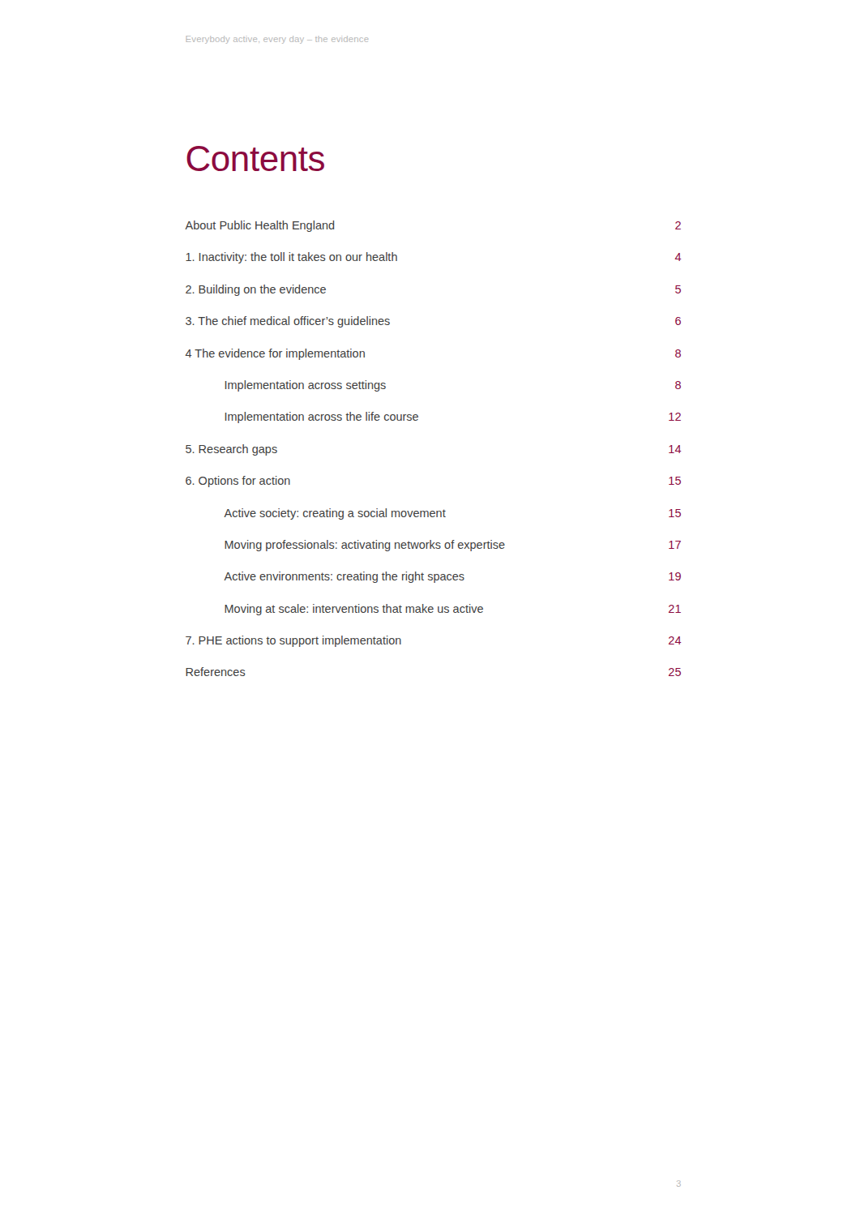Everybody active, every day – the evidence
Contents
About Public Health England 2
1. Inactivity: the toll it takes on our health 4
2. Building on the evidence 5
3. The chief medical officer’s guidelines 6
4 The evidence for implementation 8
Implementation across settings 8
Implementation across the life course 12
5. Research gaps 14
6. Options for action 15
Active society: creating a social movement 15
Moving professionals: activating networks of expertise 17
Active environments: creating the right spaces 19
Moving at scale: interventions that make us active 21
7. PHE actions to support implementation 24
References 25
3